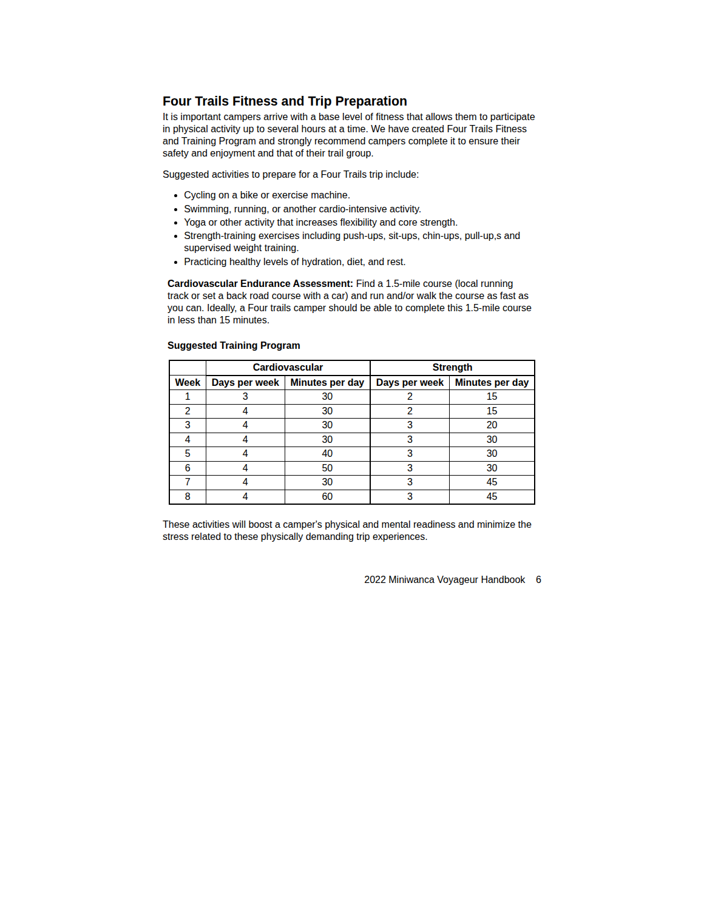Four Trails Fitness and Trip Preparation
It is important campers arrive with a base level of fitness that allows them to participate in physical activity up to several hours at a time. We have created Four Trails Fitness and Training Program and strongly recommend campers complete it to ensure their safety and enjoyment and that of their trail group.
Suggested activities to prepare for a Four Trails trip include:
Cycling on a bike or exercise machine.
Swimming, running, or another cardio-intensive activity.
Yoga or other activity that increases flexibility and core strength.
Strength-training exercises including push-ups, sit-ups, chin-ups, pull-up,s and supervised weight training.
Practicing healthy levels of hydration, diet, and rest.
Cardiovascular Endurance Assessment: Find a 1.5-mile course (local running track or set a back road course with a car) and run and/or walk the course as fast as you can. Ideally, a Four trails camper should be able to complete this 1.5-mile course in less than 15 minutes.
Suggested Training Program
| | Cardiovascular | Strength |
| Week | Days per week | Minutes per day | Days per week | Minutes per day |
| 1 | 3 | 30 | 2 | 15 |
| 2 | 4 | 30 | 2 | 15 |
| 3 | 4 | 30 | 3 | 20 |
| 4 | 4 | 30 | 3 | 30 |
| 5 | 4 | 40 | 3 | 30 |
| 6 | 4 | 50 | 3 | 30 |
| 7 | 4 | 30 | 3 | 45 |
| 8 | 4 | 60 | 3 | 45 |
These activities will boost a camper's physical and mental readiness and minimize the stress related to these physically demanding trip experiences.
2022 Miniwanca Voyageur Handbook 6